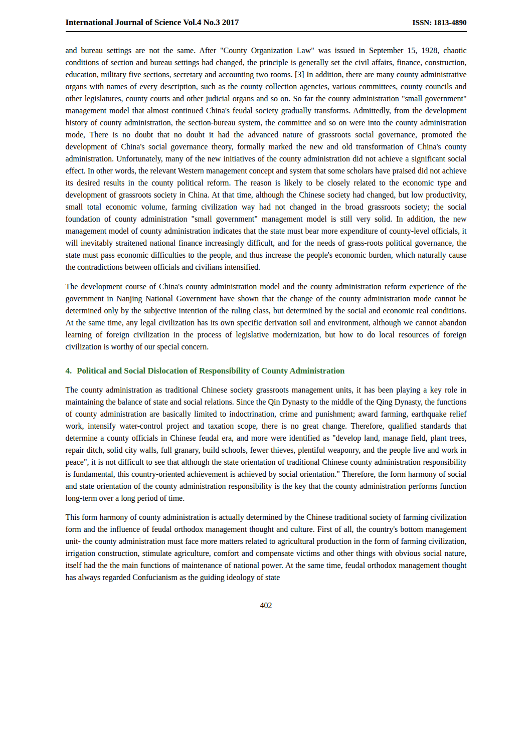International Journal of Science Vol.4 No.3 2017 ISSN: 1813-4890
and bureau settings are not the same. After "County Organization Law" was issued in September 15, 1928, chaotic conditions of section and bureau settings had changed, the principle is generally set the civil affairs, finance, construction, education, military five sections, secretary and accounting two rooms. [3] In addition, there are many county administrative organs with names of every description, such as the county collection agencies, various committees, county councils and other legislatures, county courts and other judicial organs and so on. So far the county administration "small government" management model that almost continued China's feudal society gradually transforms. Admittedly, from the development history of county administration, the section-bureau system, the committee and so on were into the county administration mode, There is no doubt that no doubt it had the advanced nature of grassroots social governance, promoted the development of China's social governance theory, formally marked the new and old transformation of China's county administration. Unfortunately, many of the new initiatives of the county administration did not achieve a significant social effect. In other words, the relevant Western management concept and system that some scholars have praised did not achieve its desired results in the county political reform. The reason is likely to be closely related to the economic type and development of grassroots society in China. At that time, although the Chinese society had changed, but low productivity, small total economic volume, farming civilization way had not changed in the broad grassroots society; the social foundation of county administration "small government" management model is still very solid. In addition, the new management model of county administration indicates that the state must bear more expenditure of county-level officials, it will inevitably straitened national finance increasingly difficult, and for the needs of grass-roots political governance, the state must pass economic difficulties to the people, and thus increase the people's economic burden, which naturally cause the contradictions between officials and civilians intensified.
The development course of China's county administration model and the county administration reform experience of the government in Nanjing National Government have shown that the change of the county administration mode cannot be determined only by the subjective intention of the ruling class, but determined by the social and economic real conditions. At the same time, any legal civilization has its own specific derivation soil and environment, although we cannot abandon learning of foreign civilization in the process of legislative modernization, but how to do local resources of foreign civilization is worthy of our special concern.
4. Political and Social Dislocation of Responsibility of County Administration
The county administration as traditional Chinese society grassroots management units, it has been playing a key role in maintaining the balance of state and social relations. Since the Qin Dynasty to the middle of the Qing Dynasty, the functions of county administration are basically limited to indoctrination, crime and punishment; award farming, earthquake relief work, intensify water-control project and taxation scope, there is no great change. Therefore, qualified standards that determine a county officials in Chinese feudal era, and more were identified as "develop land, manage field, plant trees, repair ditch, solid city walls, full granary, build schools, fewer thieves, plentiful weaponry, and the people live and work in peace", it is not difficult to see that although the state orientation of traditional Chinese county administration responsibility is fundamental, this country-oriented achievement is achieved by social orientation." Therefore, the form harmony of social and state orientation of the county administration responsibility is the key that the county administration performs function long-term over a long period of time.
This form harmony of county administration is actually determined by the Chinese traditional society of farming civilization form and the influence of feudal orthodox management thought and culture. First of all, the country's bottom management unit- the county administration must face more matters related to agricultural production in the form of farming civilization, irrigation construction, stimulate agriculture, comfort and compensate victims and other things with obvious social nature, itself had the the main functions of maintenance of national power. At the same time, feudal orthodox management thought has always regarded Confucianism as the guiding ideology of state
402